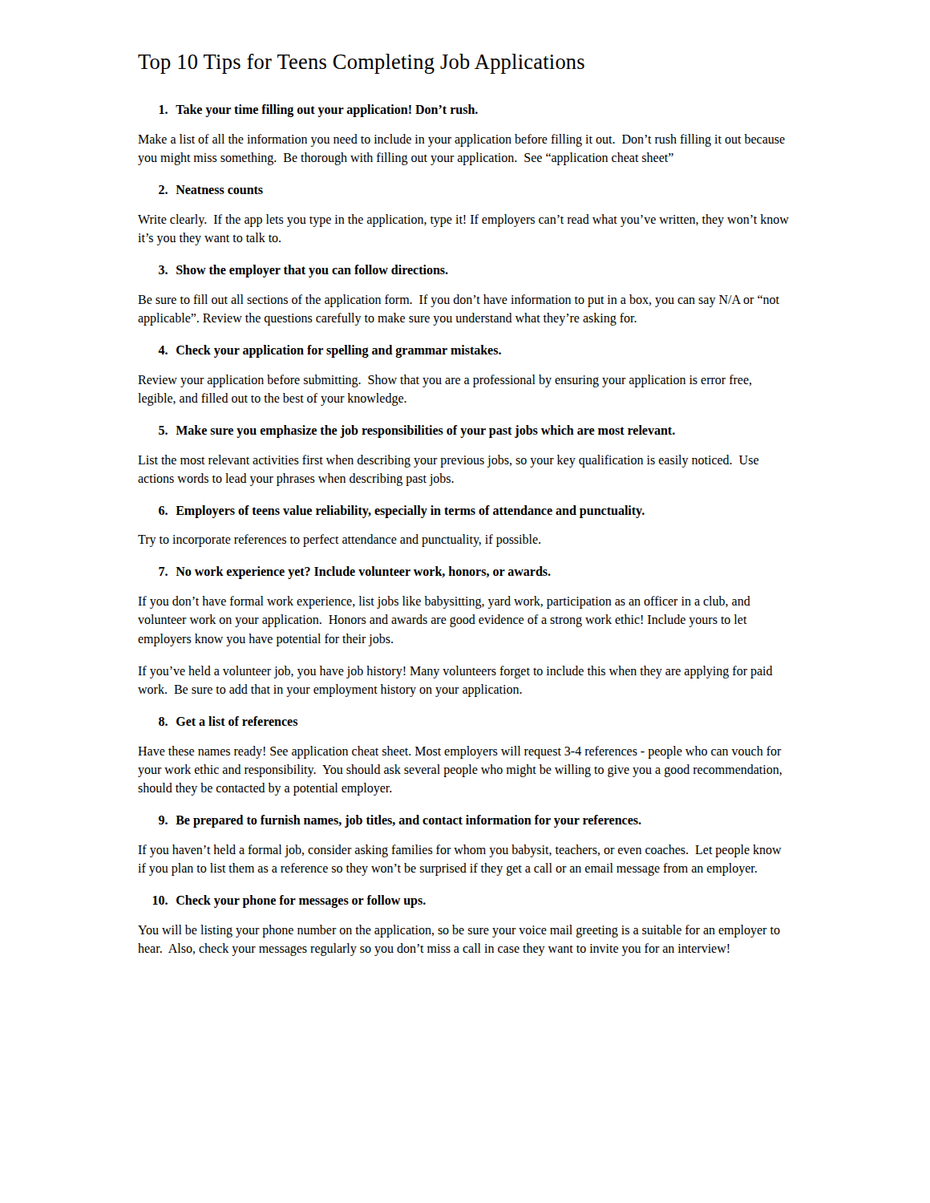Top 10 Tips for Teens Completing Job Applications
Take your time filling out your application! Don’t rush.
Make a list of all the information you need to include in your application before filling it out. Don’t rush filling it out because you might miss something. Be thorough with filling out your application. See “application cheat sheet”
Neatness counts
Write clearly. If the app lets you type in the application, type it! If employers can’t read what you’ve written, they won’t know it’s you they want to talk to.
Show the employer that you can follow directions.
Be sure to fill out all sections of the application form. If you don’t have information to put in a box, you can say N/A or “not applicable”. Review the questions carefully to make sure you understand what they’re asking for.
Check your application for spelling and grammar mistakes.
Review your application before submitting. Show that you are a professional by ensuring your application is error free, legible, and filled out to the best of your knowledge.
Make sure you emphasize the job responsibilities of your past jobs which are most relevant.
List the most relevant activities first when describing your previous jobs, so your key qualification is easily noticed. Use actions words to lead your phrases when describing past jobs.
Employers of teens value reliability, especially in terms of attendance and punctuality.
Try to incorporate references to perfect attendance and punctuality, if possible.
No work experience yet? Include volunteer work, honors, or awards.
If you don’t have formal work experience, list jobs like babysitting, yard work, participation as an officer in a club, and volunteer work on your application. Honors and awards are good evidence of a strong work ethic! Include yours to let employers know you have potential for their jobs.
If you’ve held a volunteer job, you have job history! Many volunteers forget to include this when they are applying for paid work. Be sure to add that in your employment history on your application.
Get a list of references
Have these names ready! See application cheat sheet. Most employers will request 3-4 references - people who can vouch for your work ethic and responsibility. You should ask several people who might be willing to give you a good recommendation, should they be contacted by a potential employer.
Be prepared to furnish names, job titles, and contact information for your references.
If you haven’t held a formal job, consider asking families for whom you babysit, teachers, or even coaches. Let people know if you plan to list them as a reference so they won’t be surprised if they get a call or an email message from an employer.
Check your phone for messages or follow ups.
You will be listing your phone number on the application, so be sure your voice mail greeting is a suitable for an employer to hear. Also, check your messages regularly so you don’t miss a call in case they want to invite you for an interview!